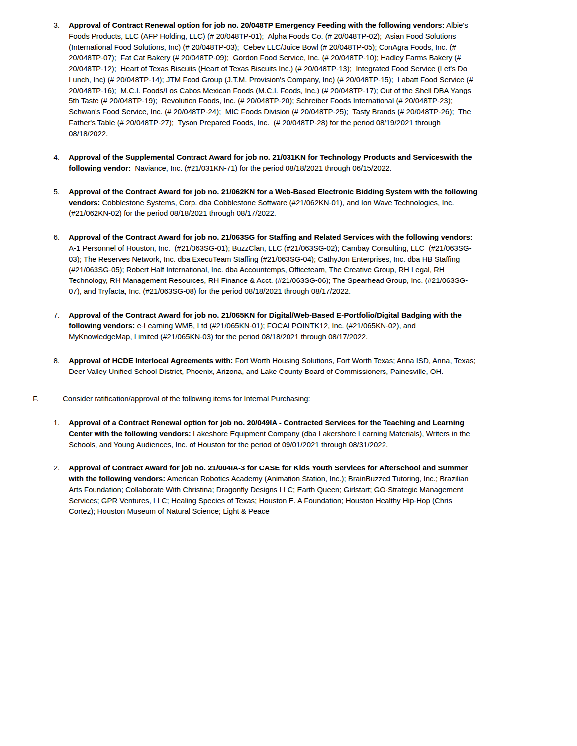3.
Approval of Contract Renewal option for job no. 20/048TP Emergency Feeding with the following vendors: Albie's Foods Products, LLC (AFP Holding, LLC) (# 20/048TP-01); Alpha Foods Co. (# 20/048TP-02); Asian Food Solutions (International Food Solutions, Inc) (# 20/048TP-03); Cebev LLC/Juice Bowl (# 20/048TP-05); ConAgra Foods, Inc. (# 20/048TP-07); Fat Cat Bakery (# 20/048TP-09); Gordon Food Service, Inc. (# 20/048TP-10); Hadley Farms Bakery (# 20/048TP-12); Heart of Texas Biscuits (Heart of Texas Biscuits Inc.) (# 20/048TP-13); Integrated Food Service (Let's Do Lunch, Inc) (# 20/048TP-14); JTM Food Group (J.T.M. Provision's Company, Inc) (# 20/048TP-15); Labatt Food Service (# 20/048TP-16); M.C.I. Foods/Los Cabos Mexican Foods (M.C.I. Foods, Inc.) (# 20/048TP-17); Out of the Shell DBA Yangs 5th Taste (# 20/048TP-19); Revolution Foods, Inc. (# 20/048TP-20); Schreiber Foods International (# 20/048TP-23); Schwan's Food Service, Inc. (# 20/048TP-24); MIC Foods Division (# 20/048TP-25); Tasty Brands (# 20/048TP-26); The Father's Table (# 20/048TP-27); Tyson Prepared Foods, Inc. (# 20/048TP-28) for the period 08/19/2021 through 08/18/2022.
4.
Approval of the Supplemental Contract Award for job no. 21/031KN for Technology Products and Services with the following vendor: Naviance, Inc. (#21/031KN-71) for the period 08/18/2021 through 06/15/2022.
5.
Approval of the Contract Award for job no. 21/062KN for a Web-Based Electronic Bidding System with the following vendors: Cobblestone Systems, Corp. dba Cobblestone Software (#21/062KN-01), and Ion Wave Technologies, Inc. (#21/062KN-02) for the period 08/18/2021 through 08/17/2022.
6.
Approval of the Contract Award for job no. 21/063SG for Staffing and Related Services with the following vendors: A-1 Personnel of Houston, Inc. (#21/063SG-01); BuzzClan, LLC (#21/063SG-02); Cambay Consulting, LLC (#21/063SG-03); The Reserves Network, Inc. dba ExecuTeam Staffing (#21/063SG-04); CathyJon Enterprises, Inc. dba HB Staffing (#21/063SG-05); Robert Half International, Inc. dba Accountemps, Officeteam, The Creative Group, RH Legal, RH Technology, RH Management Resources, RH Finance & Acct. (#21/063SG-06); The Spearhead Group, Inc. (#21/063SG-07), and Tryfacta, Inc. (#21/063SG-08) for the period 08/18/2021 through 08/17/2022.
7.
Approval of the Contract Award for job no. 21/065KN for Digital/Web-Based E-Portfolio/Digital Badging with the following vendors: e-Learning WMB, Ltd (#21/065KN-01); FOCALPOINTK12, Inc. (#21/065KN-02), and MyKnowledgeMap, Limited (#21/065KN-03) for the period 08/18/2021 through 08/17/2022.
8.
Approval of HCDE Interlocal Agreements with: Fort Worth Housing Solutions, Fort Worth Texas; Anna ISD, Anna, Texas; Deer Valley Unified School District, Phoenix, Arizona, and Lake County Board of Commissioners, Painesville, OH.
F.
Consider ratification/approval of the following items for Internal Purchasing:
1.
Approval of a Contract Renewal option for job no. 20/049IA - Contracted Services for the Teaching and Learning Center with the following vendors: Lakeshore Equipment Company (dba Lakershore Learning Materials), Writers in the Schools, and Young Audiences, Inc. of Houston for the period of 09/01/2021 through 08/31/2022.
2.
Approval of Contract Award for job no. 21/004IA-3 for CASE for Kids Youth Services for Afterschool and Summer with the following vendors: American Robotics Academy (Animation Station, Inc.); BrainBuzzed Tutoring, Inc.; Brazilian Arts Foundation; Collaborate With Christina; Dragonfly Designs LLC; Earth Queen; Girlstart; GO-Strategic Management Services; GPR Ventures, LLC; Healing Species of Texas; Houston E. A Foundation; Houston Healthy Hip-Hop (Chris Cortez); Houston Museum of Natural Science; Light & Peace